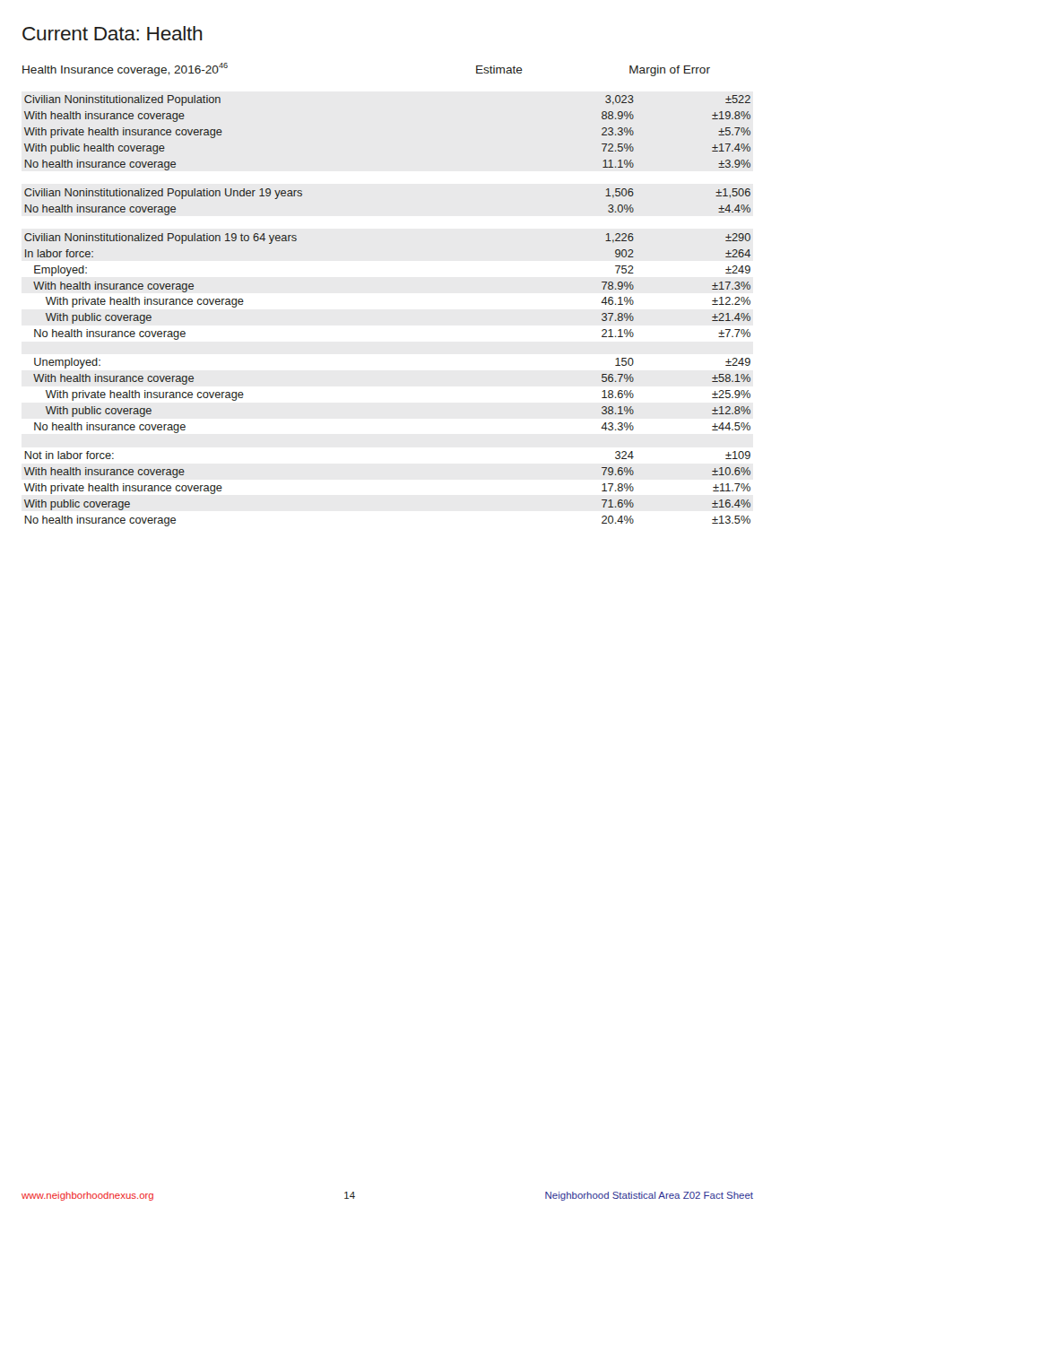Current Data: Health
Health Insurance coverage, 2016-20 46 Margin of Error Estimate
| Civilian Noninstitutionalized Population | 3,023 | ±522 |
| With health insurance coverage | 88.9% | ±19.8% |
| With private health insurance coverage | 23.3% | ±5.7% |
| With public health coverage | 72.5% | ±17.4% |
| No health insurance coverage | 11.1% | ±3.9% |
| Civilian Noninstitutionalized Population Under 19 years | 1,506 | ±1,506 |
| No health insurance coverage | 3.0% | ±4.4% |
| Civilian Noninstitutionalized Population 19 to 64 years | 1,226 | ±290 |
| In labor force: | 902 | ±264 |
| Employed: | 752 | ±249 |
| With health insurance coverage | 78.9% | ±17.3% |
| With private health insurance coverage | 46.1% | ±12.2% |
| With public coverage | 37.8% | ±21.4% |
| No health insurance coverage | 21.1% | ±7.7% |
| Unemployed: | 150 | ±249 |
| With health insurance coverage | 56.7% | ±58.1% |
| With private health insurance coverage | 18.6% | ±25.9% |
| With public coverage | 38.1% | ±12.8% |
| No health insurance coverage | 43.3% | ±44.5% |
| Not in labor force: | 324 | ±109 |
| With health insurance coverage | 79.6% | ±10.6% |
| With private health insurance coverage | 17.8% | ±11.7% |
| With public coverage | 71.6% | ±16.4% |
| No health insurance coverage | 20.4% | ±13.5% |
www.neighborhoodnexus.org 14 Neighborhood Statistical Area Z02 Fact Sheet